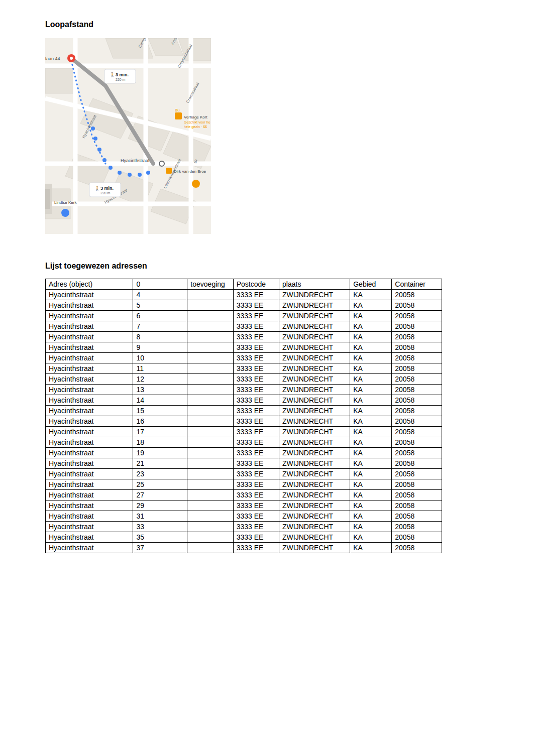Loopafstand
laan 44 Hyacinthstraat Campanulastraat Anemoonlaan Chrysantstraat Crocusstraat Hyacinthstraat Hyacinthstraat Leeuwenbekstraat Br Bu Verhage Kort Geschikt voor he hele gezin · $$ Dirk van den Broe Lindtse Kerk 🚶 3 min. 220 m 🚶 3 min. 220 m
Lijst toegewezen adressen
| Adres (object) | 0 | toevoeging | Postcode | plaats | Gebied | Container |
| --- | --- | --- | --- | --- | --- | --- |
| Hyacinthstraat | 4 | | 3333 EE | ZWIJNDRECHT | KA | 20058 |
| Hyacinthstraat | 5 | | 3333 EE | ZWIJNDRECHT | KA | 20058 |
| Hyacinthstraat | 6 | | 3333 EE | ZWIJNDRECHT | KA | 20058 |
| Hyacinthstraat | 7 | | 3333 EE | ZWIJNDRECHT | KA | 20058 |
| Hyacinthstraat | 8 | | 3333 EE | ZWIJNDRECHT | KA | 20058 |
| Hyacinthstraat | 9 | | 3333 EE | ZWIJNDRECHT | KA | 20058 |
| Hyacinthstraat | 10 | | 3333 EE | ZWIJNDRECHT | KA | 20058 |
| Hyacinthstraat | 11 | | 3333 EE | ZWIJNDRECHT | KA | 20058 |
| Hyacinthstraat | 12 | | 3333 EE | ZWIJNDRECHT | KA | 20058 |
| Hyacinthstraat | 13 | | 3333 EE | ZWIJNDRECHT | KA | 20058 |
| Hyacinthstraat | 14 | | 3333 EE | ZWIJNDRECHT | KA | 20058 |
| Hyacinthstraat | 15 | | 3333 EE | ZWIJNDRECHT | KA | 20058 |
| Hyacinthstraat | 16 | | 3333 EE | ZWIJNDRECHT | KA | 20058 |
| Hyacinthstraat | 17 | | 3333 EE | ZWIJNDRECHT | KA | 20058 |
| Hyacinthstraat | 18 | | 3333 EE | ZWIJNDRECHT | KA | 20058 |
| Hyacinthstraat | 19 | | 3333 EE | ZWIJNDRECHT | KA | 20058 |
| Hyacinthstraat | 21 | | 3333 EE | ZWIJNDRECHT | KA | 20058 |
| Hyacinthstraat | 23 | | 3333 EE | ZWIJNDRECHT | KA | 20058 |
| Hyacinthstraat | 25 | | 3333 EE | ZWIJNDRECHT | KA | 20058 |
| Hyacinthstraat | 27 | | 3333 EE | ZWIJNDRECHT | KA | 20058 |
| Hyacinthstraat | 29 | | 3333 EE | ZWIJNDRECHT | KA | 20058 |
| Hyacinthstraat | 31 | | 3333 EE | ZWIJNDRECHT | KA | 20058 |
| Hyacinthstraat | 33 | | 3333 EE | ZWIJNDRECHT | KA | 20058 |
| Hyacinthstraat | 35 | | 3333 EE | ZWIJNDRECHT | KA | 20058 |
| Hyacinthstraat | 37 | | 3333 EE | ZWIJNDRECHT | KA | 20058 |